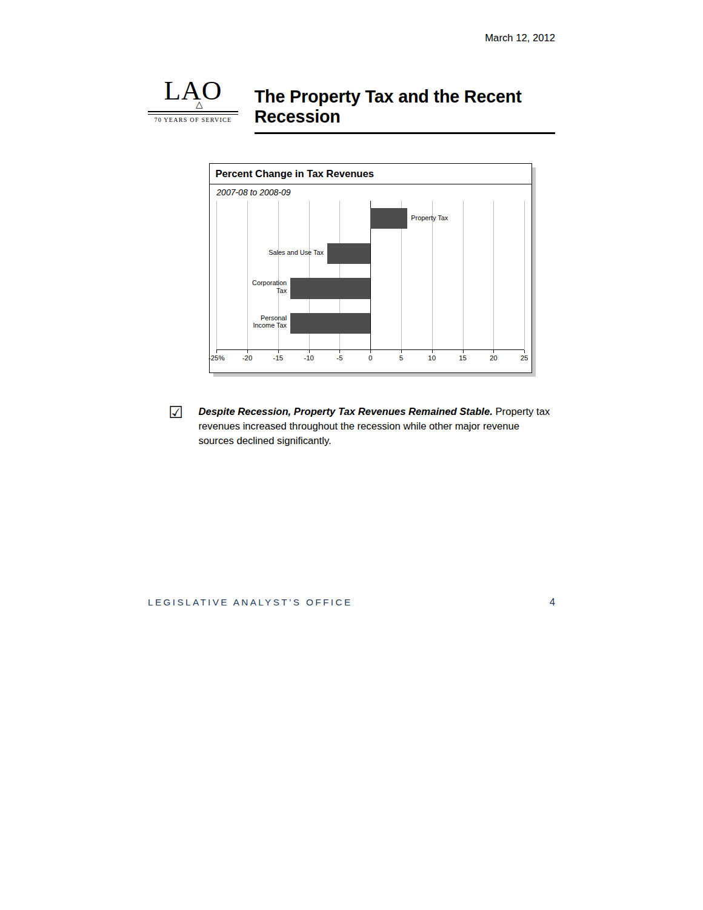March 12, 2012
LAO△
70 YEARS OF SERVICE
The Property Tax and the Recent Recession
Percent Change in Tax Revenues
2007-08 to 2008-09
Property Tax
Sales and Use Tax
Corporation
Tax
Personal
Income Tax
-25% -20 -15 -10 -5 0 5 10 15 20 25
☑
Despite Recession, Property Tax Revenues Remained Stable. Property tax revenues increased throughout the recession while other major revenue sources declined significantly.
LEGISLATIVE ANALYST’S OFFICE 4